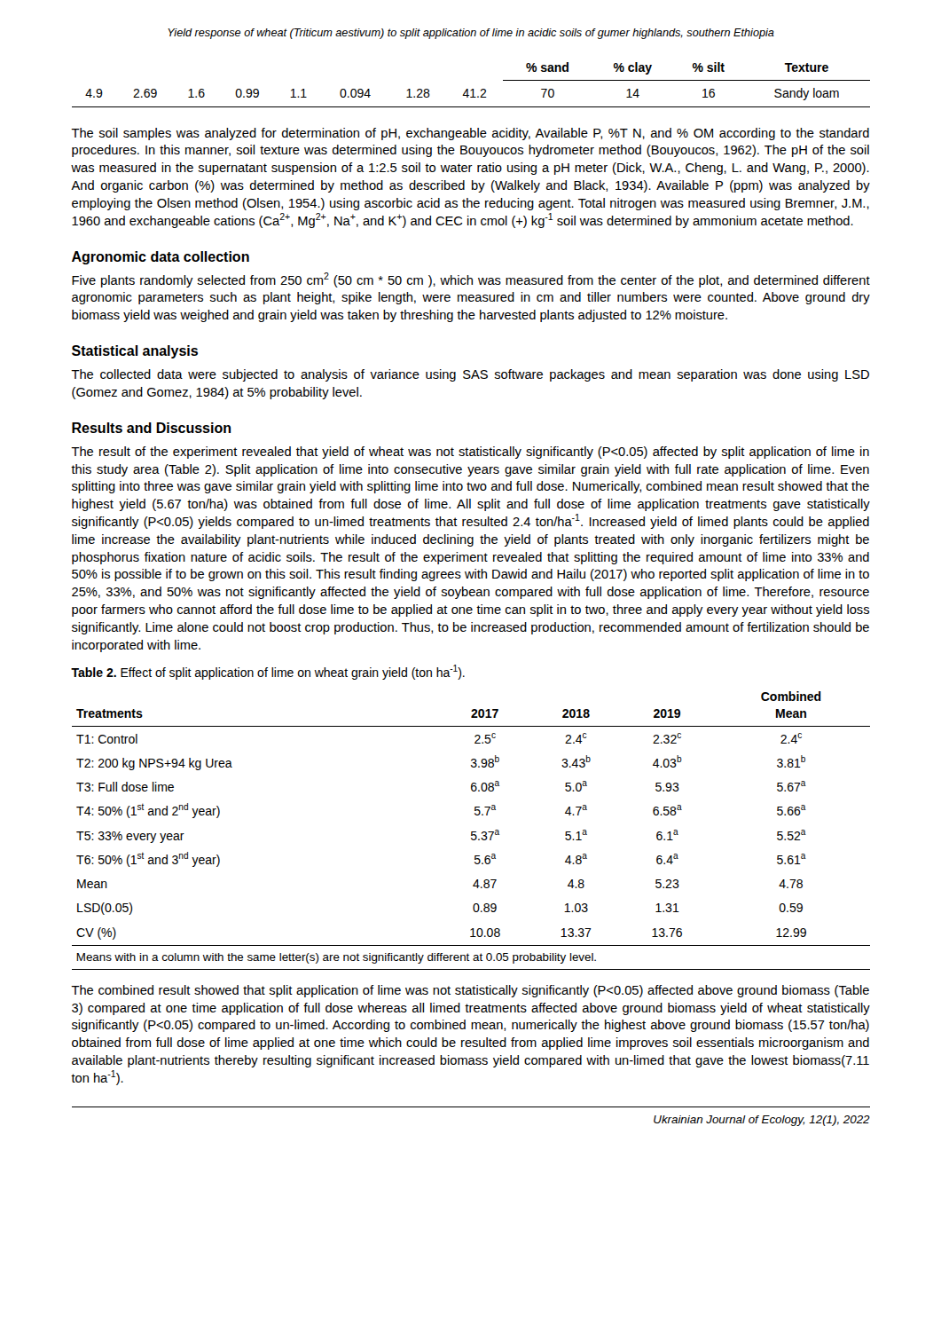Yield response of wheat (Triticum aestivum) to split application of lime in acidic soils of gumer highlands, southern Ethiopia
| | | | | | | | | % sand | % clay | % silt | Texture |
| --- | --- | --- | --- | --- | --- | --- | --- | --- | --- | --- | --- |
| 4.9 | 2.69 | 1.6 | 0.99 | 1.1 | 0.094 | 1.28 | 41.2 | 70 | 14 | 16 | Sandy loam |
The soil samples was analyzed for determination of pH, exchangeable acidity, Available P, %T N, and % OM according to the standard procedures. In this manner, soil texture was determined using the Bouyoucos hydrometer method (Bouyoucos, 1962). The pH of the soil was measured in the supernatant suspension of a 1:2.5 soil to water ratio using a pH meter (Dick, W.A., Cheng, L. and Wang, P., 2000). And organic carbon (%) was determined by method as described by (Walkely and Black, 1934). Available P (ppm) was analyzed by employing the Olsen method (Olsen, 1954.) using ascorbic acid as the reducing agent. Total nitrogen was measured using Bremner, J.M., 1960 and exchangeable cations (Ca2+, Mg2+, Na+, and K+) and CEC in cmol (+) kg-1 soil was determined by ammonium acetate method.
Agronomic data collection
Five plants randomly selected from 250 cm2 (50 cm * 50 cm ), which was measured from the center of the plot, and determined different agronomic parameters such as plant height, spike length, were measured in cm and tiller numbers were counted. Above ground dry biomass yield was weighed and grain yield was taken by threshing the harvested plants adjusted to 12% moisture.
Statistical analysis
The collected data were subjected to analysis of variance using SAS software packages and mean separation was done using LSD (Gomez and Gomez, 1984) at 5% probability level.
Results and Discussion
The result of the experiment revealed that yield of wheat was not statistically significantly (P<0.05) affected by split application of lime in this study area (Table 2). Split application of lime into consecutive years gave similar grain yield with full rate application of lime. Even splitting into three was gave similar grain yield with splitting lime into two and full dose. Numerically, combined mean result showed that the highest yield (5.67 ton/ha) was obtained from full dose of lime. All split and full dose of lime application treatments gave statistically significantly (P<0.05) yields compared to un-limed treatments that resulted 2.4 ton/ha-1. Increased yield of limed plants could be applied lime increase the availability plant-nutrients while induced declining the yield of plants treated with only inorganic fertilizers might be phosphorus fixation nature of acidic soils. The result of the experiment revealed that splitting the required amount of lime into 33% and 50% is possible if to be grown on this soil. This result finding agrees with Dawid and Hailu (2017) who reported split application of lime in to 25%, 33%, and 50% was not significantly affected the yield of soybean compared with full dose application of lime. Therefore, resource poor farmers who cannot afford the full dose lime to be applied at one time can split in to two, three and apply every year without yield loss significantly. Lime alone could not boost crop production. Thus, to be increased production, recommended amount of fertilization should be incorporated with lime.
Table 2. Effect of split application of lime on wheat grain yield (ton ha-1).
| Treatments | 2017 | 2018 | 2019 | Combined Mean |
| --- | --- | --- | --- | --- |
| T1: Control | 2.5 c | 2.4 c | 2.32 c | 2.4 c |
| T2: 200 kg NPS+94 kg Urea | 3.98 b | 3.43 b | 4.03 b | 3.81 b |
| T3: Full dose lime | 6.08 a | 5.0 a | 5.93 | 5.67 a |
| T4: 50% (1 st and 2 nd year) | 5.7 a | 4.7 a | 6.58 a | 5.66 a |
| T5: 33% every year | 5.37 a | 5.1 a | 6.1 a | 5.52 a |
| T6: 50% (1 st and 3 nd year) | 5.6 a | 4.8 a | 6.4 a | 5.61 a |
| Mean | 4.87 | 4.8 | 5.23 | 4.78 |
| LSD(0.05) | 0.89 | 1.03 | 1.31 | 0.59 |
| CV (%) | 10.08 | 13.37 | 13.76 | 12.99 |
| Means with in a column with the same letter(s) are not significantly different at 0.05 probability level. |
The combined result showed that split application of lime was not statistically significantly (P<0.05) affected above ground biomass (Table 3) compared at one time application of full dose whereas all limed treatments affected above ground biomass yield of wheat statistically significantly (P<0.05) compared to un-limed. According to combined mean, numerically the highest above ground biomass (15.57 ton/ha) obtained from full dose of lime applied at one time which could be resulted from applied lime improves soil essentials microorganism and available plant-nutrients thereby resulting significant increased biomass yield compared with un-limed that gave the lowest biomass(7.11 ton ha-1).
Ukrainian Journal of Ecology, 12(1), 2022